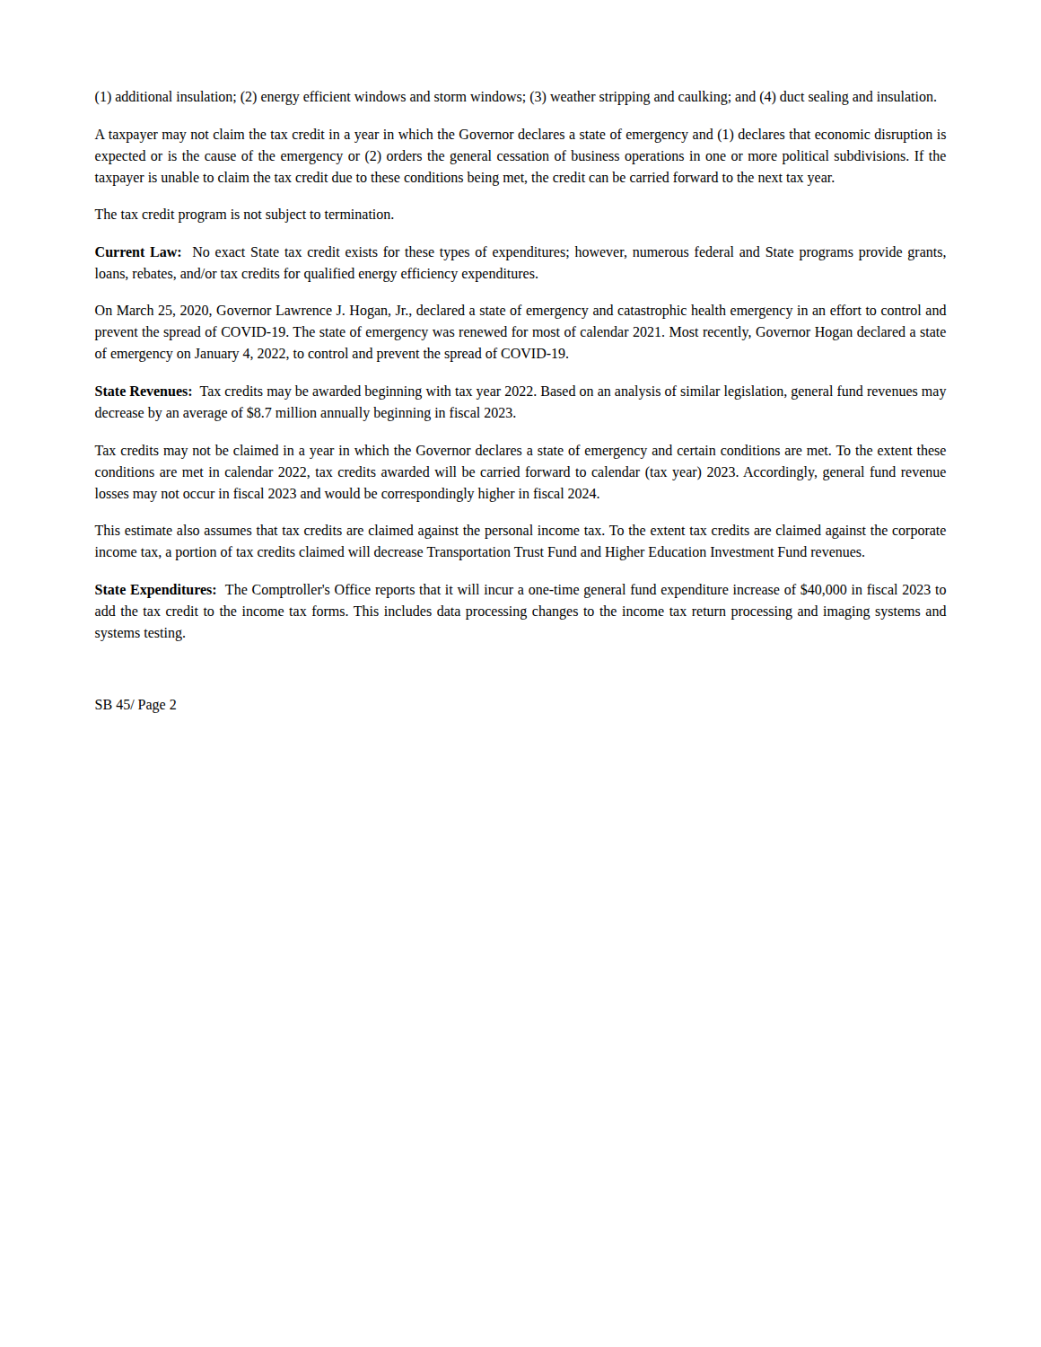(1) additional insulation; (2) energy efficient windows and storm windows; (3) weather stripping and caulking; and (4) duct sealing and insulation.
A taxpayer may not claim the tax credit in a year in which the Governor declares a state of emergency and (1) declares that economic disruption is expected or is the cause of the emergency or (2) orders the general cessation of business operations in one or more political subdivisions. If the taxpayer is unable to claim the tax credit due to these conditions being met, the credit can be carried forward to the next tax year.
The tax credit program is not subject to termination.
Current Law: No exact State tax credit exists for these types of expenditures; however, numerous federal and State programs provide grants, loans, rebates, and/or tax credits for qualified energy efficiency expenditures.
On March 25, 2020, Governor Lawrence J. Hogan, Jr., declared a state of emergency and catastrophic health emergency in an effort to control and prevent the spread of COVID-19. The state of emergency was renewed for most of calendar 2021. Most recently, Governor Hogan declared a state of emergency on January 4, 2022, to control and prevent the spread of COVID-19.
State Revenues: Tax credits may be awarded beginning with tax year 2022. Based on an analysis of similar legislation, general fund revenues may decrease by an average of $8.7 million annually beginning in fiscal 2023.
Tax credits may not be claimed in a year in which the Governor declares a state of emergency and certain conditions are met. To the extent these conditions are met in calendar 2022, tax credits awarded will be carried forward to calendar (tax year) 2023. Accordingly, general fund revenue losses may not occur in fiscal 2023 and would be correspondingly higher in fiscal 2024.
This estimate also assumes that tax credits are claimed against the personal income tax. To the extent tax credits are claimed against the corporate income tax, a portion of tax credits claimed will decrease Transportation Trust Fund and Higher Education Investment Fund revenues.
State Expenditures: The Comptroller's Office reports that it will incur a one-time general fund expenditure increase of $40,000 in fiscal 2023 to add the tax credit to the income tax forms. This includes data processing changes to the income tax return processing and imaging systems and systems testing.
SB 45/ Page 2